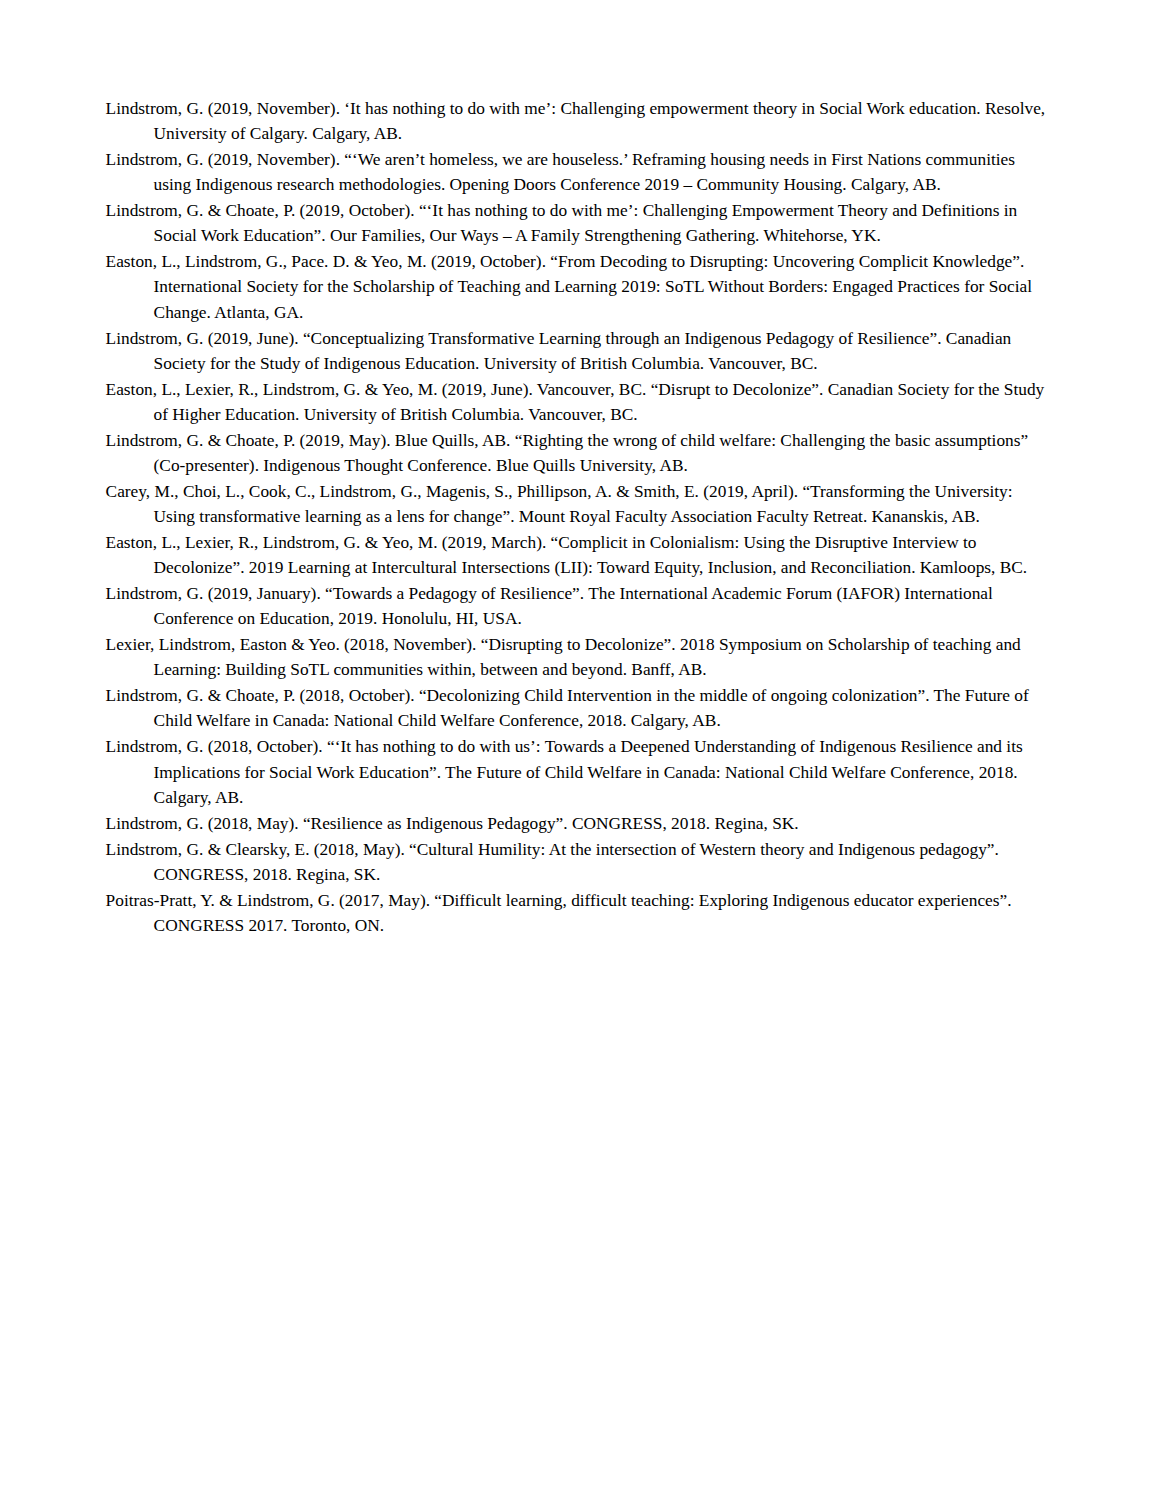Lindstrom, G. (2019, November). ‘It has nothing to do with me’: Challenging empowerment theory in Social Work education. Resolve, University of Calgary. Calgary, AB.
Lindstrom, G. (2019, November). “‘We aren’t homeless, we are houseless.’ Reframing housing needs in First Nations communities using Indigenous research methodologies. Opening Doors Conference 2019 – Community Housing. Calgary, AB.
Lindstrom, G. & Choate, P. (2019, October). “‘It has nothing to do with me’: Challenging Empowerment Theory and Definitions in Social Work Education”. Our Families, Our Ways – A Family Strengthening Gathering. Whitehorse, YK.
Easton, L., Lindstrom, G., Pace. D. & Yeo, M. (2019, October). “From Decoding to Disrupting: Uncovering Complicit Knowledge”. International Society for the Scholarship of Teaching and Learning 2019: SoTL Without Borders: Engaged Practices for Social Change. Atlanta, GA.
Lindstrom, G. (2019, June). “Conceptualizing Transformative Learning through an Indigenous Pedagogy of Resilience”. Canadian Society for the Study of Indigenous Education. University of British Columbia. Vancouver, BC.
Easton, L., Lexier, R., Lindstrom, G. & Yeo, M. (2019, June). Vancouver, BC. “Disrupt to Decolonize”. Canadian Society for the Study of Higher Education. University of British Columbia. Vancouver, BC.
Lindstrom, G. & Choate, P. (2019, May). Blue Quills, AB. “Righting the wrong of child welfare: Challenging the basic assumptions” (Co-presenter). Indigenous Thought Conference. Blue Quills University, AB.
Carey, M., Choi, L., Cook, C., Lindstrom, G., Magenis, S., Phillipson, A. & Smith, E. (2019, April). “Transforming the University: Using transformative learning as a lens for change”. Mount Royal Faculty Association Faculty Retreat. Kananskis, AB.
Easton, L., Lexier, R., Lindstrom, G. & Yeo, M. (2019, March). “Complicit in Colonialism: Using the Disruptive Interview to Decolonize”. 2019 Learning at Intercultural Intersections (LII): Toward Equity, Inclusion, and Reconciliation. Kamloops, BC.
Lindstrom, G. (2019, January). “Towards a Pedagogy of Resilience”. The International Academic Forum (IAFOR) International Conference on Education, 2019. Honolulu, HI, USA.
Lexier, Lindstrom, Easton & Yeo. (2018, November). “Disrupting to Decolonize”. 2018 Symposium on Scholarship of teaching and Learning: Building SoTL communities within, between and beyond. Banff, AB.
Lindstrom, G. & Choate, P. (2018, October). “Decolonizing Child Intervention in the middle of ongoing colonization”. The Future of Child Welfare in Canada: National Child Welfare Conference, 2018. Calgary, AB.
Lindstrom, G. (2018, October). “‘It has nothing to do with us’: Towards a Deepened Understanding of Indigenous Resilience and its Implications for Social Work Education”. The Future of Child Welfare in Canada: National Child Welfare Conference, 2018. Calgary, AB.
Lindstrom, G. (2018, May). “Resilience as Indigenous Pedagogy”. CONGRESS, 2018. Regina, SK.
Lindstrom, G. & Clearsky, E. (2018, May). “Cultural Humility: At the intersection of Western theory and Indigenous pedagogy”. CONGRESS, 2018. Regina, SK.
Poitras-Pratt, Y. & Lindstrom, G. (2017, May). “Difficult learning, difficult teaching: Exploring Indigenous educator experiences”. CONGRESS 2017. Toronto, ON.